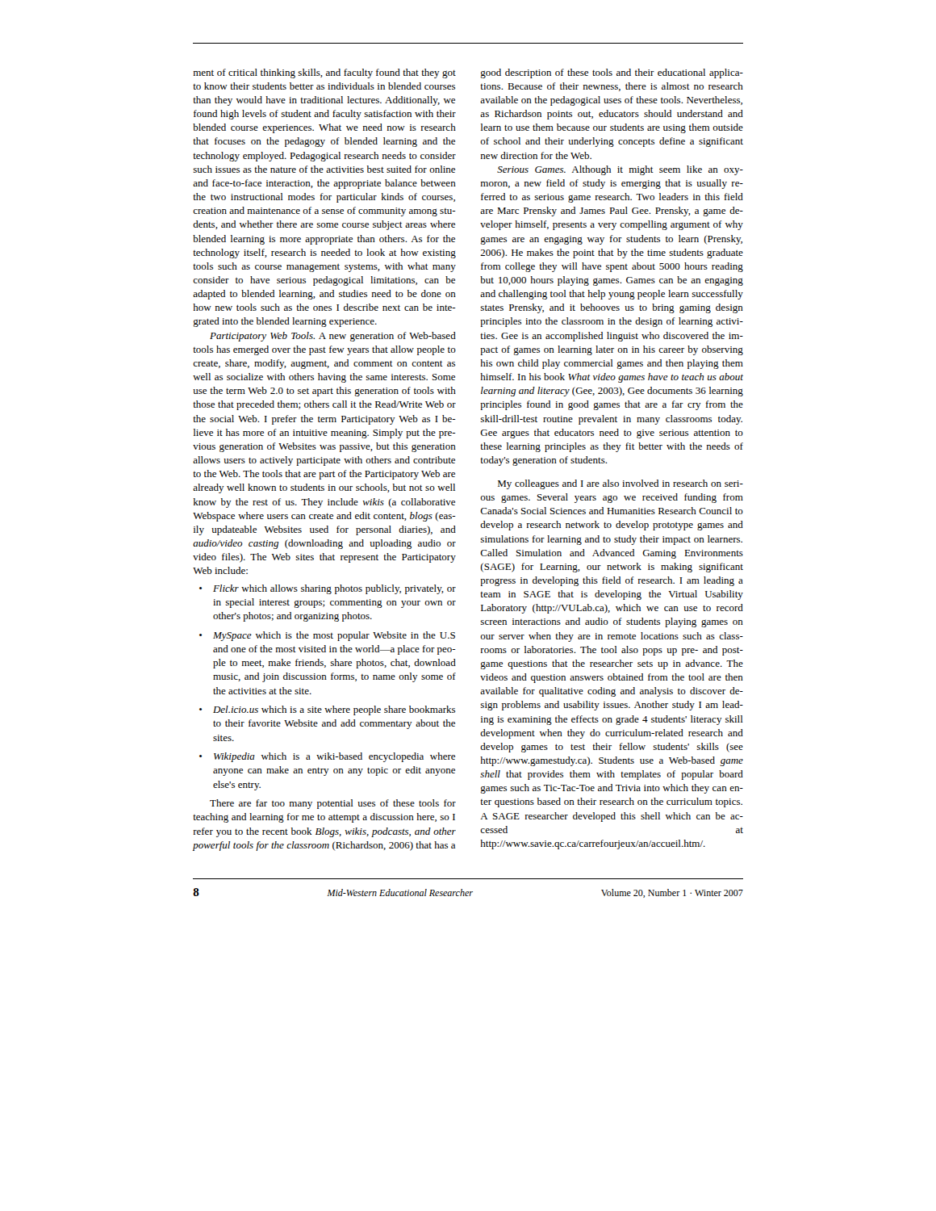ment of critical thinking skills, and faculty found that they got to know their students better as individuals in blended courses than they would have in traditional lectures. Additionally, we found high levels of student and faculty satisfaction with their blended course experiences. What we need now is research that focuses on the pedagogy of blended learning and the technology employed. Pedagogical research needs to consider such issues as the nature of the activities best suited for online and face-to-face interaction, the appropriate balance between the two instructional modes for particular kinds of courses, creation and maintenance of a sense of community among students, and whether there are some course subject areas where blended learning is more appropriate than others. As for the technology itself, research is needed to look at how existing tools such as course management systems, with what many consider to have serious pedagogical limitations, can be adapted to blended learning, and studies need to be done on how new tools such as the ones I describe next can be integrated into the blended learning experience.
Participatory Web Tools. A new generation of Web-based tools has emerged over the past few years that allow people to create, share, modify, augment, and comment on content as well as socialize with others having the same interests. Some use the term Web 2.0 to set apart this generation of tools with those that preceded them; others call it the Read/Write Web or the social Web. I prefer the term Participatory Web as I believe it has more of an intuitive meaning. Simply put the previous generation of Websites was passive, but this generation allows users to actively participate with others and contribute to the Web. The tools that are part of the Participatory Web are already well known to students in our schools, but not so well know by the rest of us. They include wikis (a collaborative Webspace where users can create and edit content, blogs (easily updateable Websites used for personal diaries), and audio/video casting (downloading and uploading audio or video files). The Web sites that represent the Participatory Web include:
Flickr which allows sharing photos publicly, privately, or in special interest groups; commenting on your own or other's photos; and organizing photos.
MySpace which is the most popular Website in the U.S and one of the most visited in the world—a place for people to meet, make friends, share photos, chat, download music, and join discussion forms, to name only some of the activities at the site.
Del.icio.us which is a site where people share bookmarks to their favorite Website and add commentary about the sites.
Wikipedia which is a wiki-based encyclopedia where anyone can make an entry on any topic or edit anyone else's entry.
There are far too many potential uses of these tools for teaching and learning for me to attempt a discussion here, so I refer you to the recent book Blogs, wikis, podcasts, and other powerful tools for the classroom (Richardson, 2006) that has a good description of these tools and their educational applications. Because of their newness, there is almost no research available on the pedagogical uses of these tools. Nevertheless, as Richardson points out, educators should understand and learn to use them because our students are using them outside of school and their underlying concepts define a significant new direction for the Web.
Serious Games. Although it might seem like an oxymoron, a new field of study is emerging that is usually referred to as serious game research. Two leaders in this field are Marc Prensky and James Paul Gee. Prensky, a game developer himself, presents a very compelling argument of why games are an engaging way for students to learn (Prensky, 2006). He makes the point that by the time students graduate from college they will have spent about 5000 hours reading but 10,000 hours playing games. Games can be an engaging and challenging tool that help young people learn successfully states Prensky, and it behooves us to bring gaming design principles into the classroom in the design of learning activities. Gee is an accomplished linguist who discovered the impact of games on learning later on in his career by observing his own child play commercial games and then playing them himself. In his book What video games have to teach us about learning and literacy (Gee, 2003), Gee documents 36 learning principles found in good games that are a far cry from the skill-drill-test routine prevalent in many classrooms today. Gee argues that educators need to give serious attention to these learning principles as they fit better with the needs of today's generation of students.
My colleagues and I are also involved in research on serious games. Several years ago we received funding from Canada's Social Sciences and Humanities Research Council to develop a research network to develop prototype games and simulations for learning and to study their impact on learners. Called Simulation and Advanced Gaming Environments (SAGE) for Learning, our network is making significant progress in developing this field of research. I am leading a team in SAGE that is developing the Virtual Usability Laboratory (http://VULab.ca), which we can use to record screen interactions and audio of students playing games on our server when they are in remote locations such as classrooms or laboratories. The tool also pops up pre- and post-game questions that the researcher sets up in advance. The videos and question answers obtained from the tool are then available for qualitative coding and analysis to discover design problems and usability issues. Another study I am leading is examining the effects on grade 4 students' literacy skill development when they do curriculum-related research and develop games to test their fellow students' skills (see http://www.gamestudy.ca). Students use a Web-based game shell that provides them with templates of popular board games such as Tic-Tac-Toe and Trivia into which they can enter questions based on their research on the curriculum topics. A SAGE researcher developed this shell which can be accessed at http://www.savie.qc.ca/carrefourjeux/an/accueil.htm/.
8 Mid-Western Educational Researcher Volume 20, Number 1 · Winter 2007